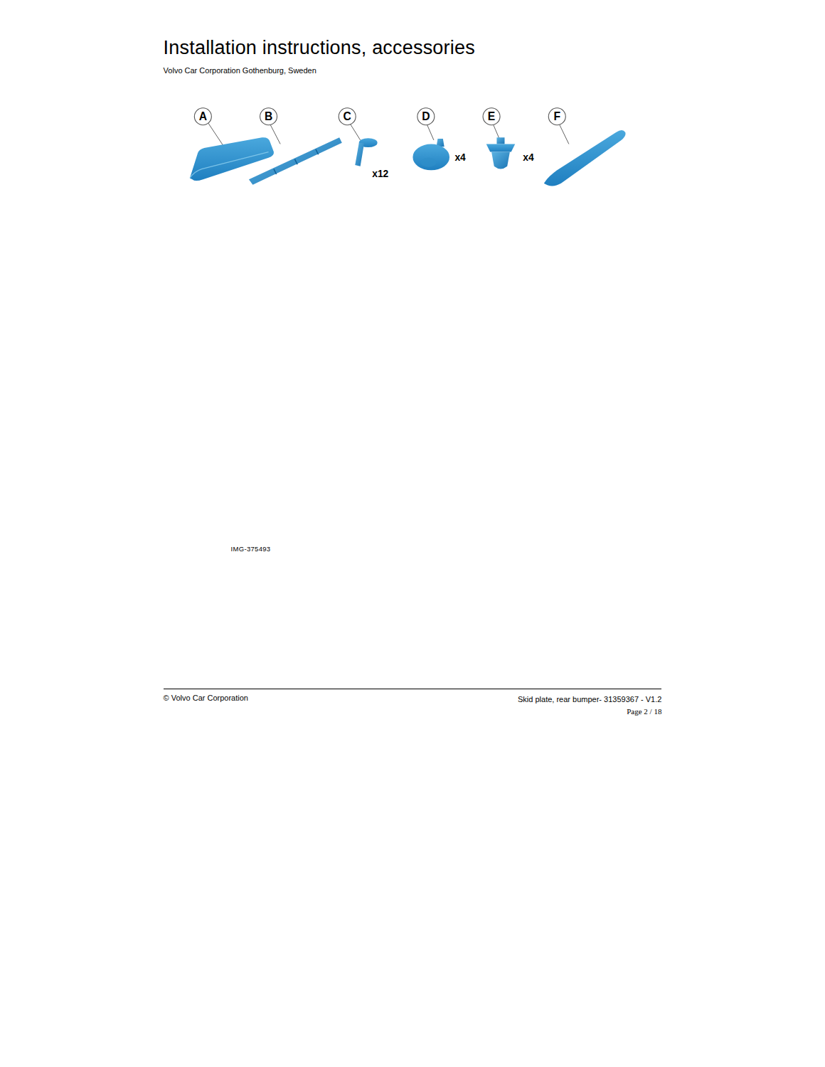Installation instructions, accessories
Volvo Car Corporation Gothenburg, Sweden
A B C x12 D x4 E x4 F
IMG-375493
© Volvo Car Corporation
Skid plate, rear bumper- 31359367 - V1.2
Page 2 / 18